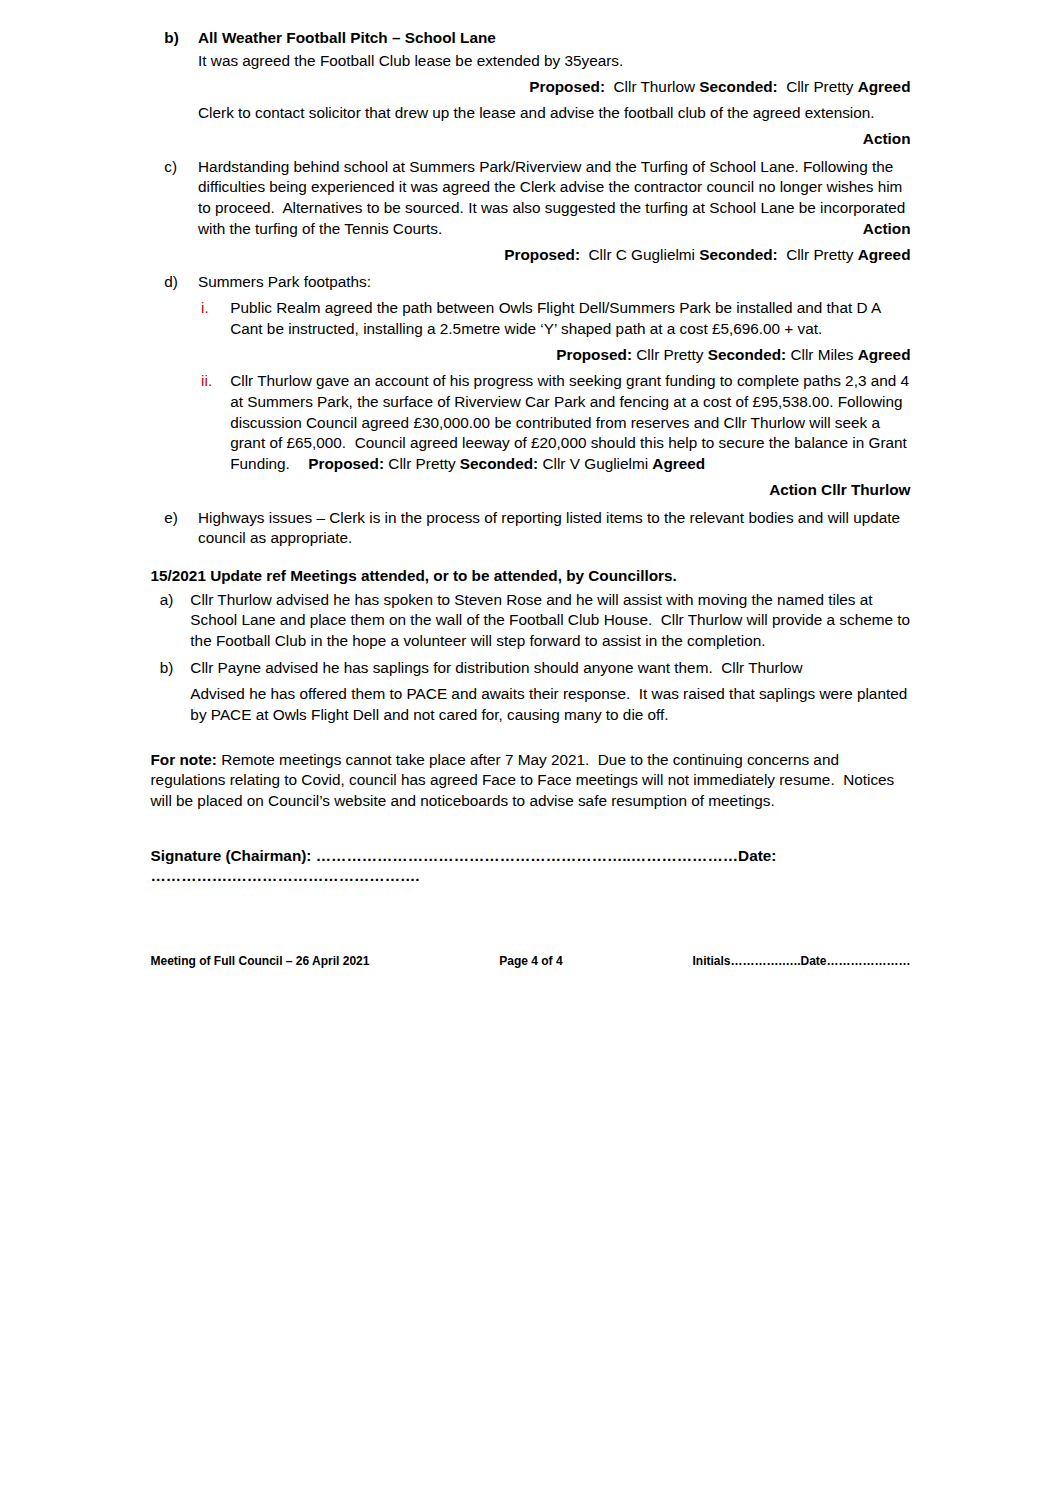b)
All Weather Football Pitch – School Lane
It was agreed the Football Club lease be extended by 35years.
Proposed: Cllr Thurlow Seconded: Cllr Pretty Agreed
Clerk to contact solicitor that drew up the lease and advise the football club of the agreed extension.
Action
c)
Hardstanding behind school at Summers Park/Riverview and the Turfing of School Lane. Following the difficulties being experienced it was agreed the Clerk advise the contractor council no longer wishes him to proceed. Alternatives to be sourced. It was also suggested the turfing at School Lane be incorporated with the turfing of the Tennis Courts.Action
Proposed: Cllr C Guglielmi Seconded: Cllr Pretty Agreed
d)
Summers Park footpaths:
i.
Public Realm agreed the path between Owls Flight Dell/Summers Park be installed and that D A Cant be instructed, installing a 2.5metre wide ‘Y’ shaped path at a cost £5,696.00 + vat.
Proposed: Cllr Pretty Seconded: Cllr Miles Agreed
ii.
Cllr Thurlow gave an account of his progress with seeking grant funding to complete paths 2,3 and 4 at Summers Park, the surface of Riverview Car Park and fencing at a cost of £95,538.00. Following discussion Council agreed £30,000.00 be contributed from reserves and Cllr Thurlow will seek a grant of £65,000. Council agreed leeway of £20,000 should this help to secure the balance in Grant Funding.Proposed: Cllr Pretty Seconded: Cllr V Guglielmi Agreed
Action Cllr Thurlow
e)
Highways issues – Clerk is in the process of reporting listed items to the relevant bodies and will update council as appropriate.
15/2021 Update ref Meetings attended, or to be attended, by Councillors.
a)
Cllr Thurlow advised he has spoken to Steven Rose and he will assist with moving the named tiles at School Lane and place them on the wall of the Football Club House. Cllr Thurlow will provide a scheme to the Football Club in the hope a volunteer will step forward to assist in the completion.
b)
Cllr Payne advised he has saplings for distribution should anyone want them. Cllr Thurlow
Advised he has offered them to PACE and awaits their response. It was raised that saplings were planted by PACE at Owls Flight Dell and not cared for, causing many to die off.
For note: Remote meetings cannot take place after 7 May 2021. Due to the continuing concerns and regulations relating to Covid, council has agreed Face to Face meetings will not immediately resume. Notices will be placed on Council’s website and noticeboards to advise safe resumption of meetings.
Signature (Chairman): ……………………………………………………..…………………Date: …………….……………………………….
Meeting of Full Council – 26 April 2021
Page 4 of 4
Initials………….…..Date…………………